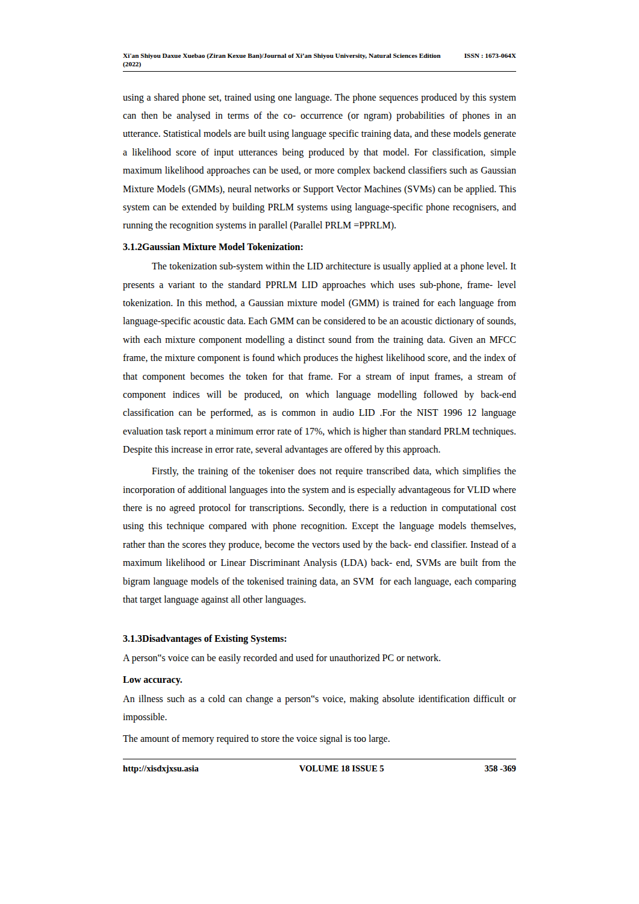Xi'an Shiyou Daxue Xuebao (Ziran Kexue Ban)/Journal of Xi’an Shiyou University, Natural Sciences Edition (2022)
ISSN : 1673-064X
using a shared phone set, trained using one language. The phone sequences produced by this system can then be analysed in terms of the co- occurrence (or ngram) probabilities of phones in an utterance. Statistical models are built using language specific training data, and these models generate a likelihood score of input utterances being produced by that model. For classification, simple maximum likelihood approaches can be used, or more complex backend classifiers such as Gaussian Mixture Models (GMMs), neural networks or Support Vector Machines (SVMs) can be applied. This system can be extended by building PRLM systems using language-specific phone recognisers, and running the recognition systems in parallel (Parallel PRLM =PPRLM).
3.1.2Gaussian Mixture Model Tokenization:
The tokenization sub-system within the LID architecture is usually applied at a phone level. It presents a variant to the standard PPRLM LID approaches which uses sub-phone, frame- level tokenization. In this method, a Gaussian mixture model (GMM) is trained for each language from language-specific acoustic data. Each GMM can be considered to be an acoustic dictionary of sounds, with each mixture component modelling a distinct sound from the training data. Given an MFCC frame, the mixture component is found which produces the highest likelihood score, and the index of that component becomes the token for that frame. For a stream of input frames, a stream of component indices will be produced, on which language modelling followed by back-end classification can be performed, as is common in audio LID .For the NIST 1996 12 language evaluation task report a minimum error rate of 17%, which is higher than standard PRLM techniques. Despite this increase in error rate, several advantages are offered by this approach.
Firstly, the training of the tokeniser does not require transcribed data, which simplifies the incorporation of additional languages into the system and is especially advantageous for VLID where there is no agreed protocol for transcriptions. Secondly, there is a reduction in computational cost using this technique compared with phone recognition. Except the language models themselves, rather than the scores they produce, become the vectors used by the back- end classifier. Instead of a maximum likelihood or Linear Discriminant Analysis (LDA) back- end, SVMs are built from the bigram language models of the tokenised training data, an SVM for each language, each comparing that target language against all other languages.
3.1.3Disadvantages of Existing Systems:
A person‟s voice can be easily recorded and used for unauthorized PC or network.
Low accuracy.
An illness such as a cold can change a person‟s voice, making absolute identification difficult or impossible.
The amount of memory required to store the voice signal is too large.
http://xisdxjxsu.asia
VOLUME 18 ISSUE 5
358 -369